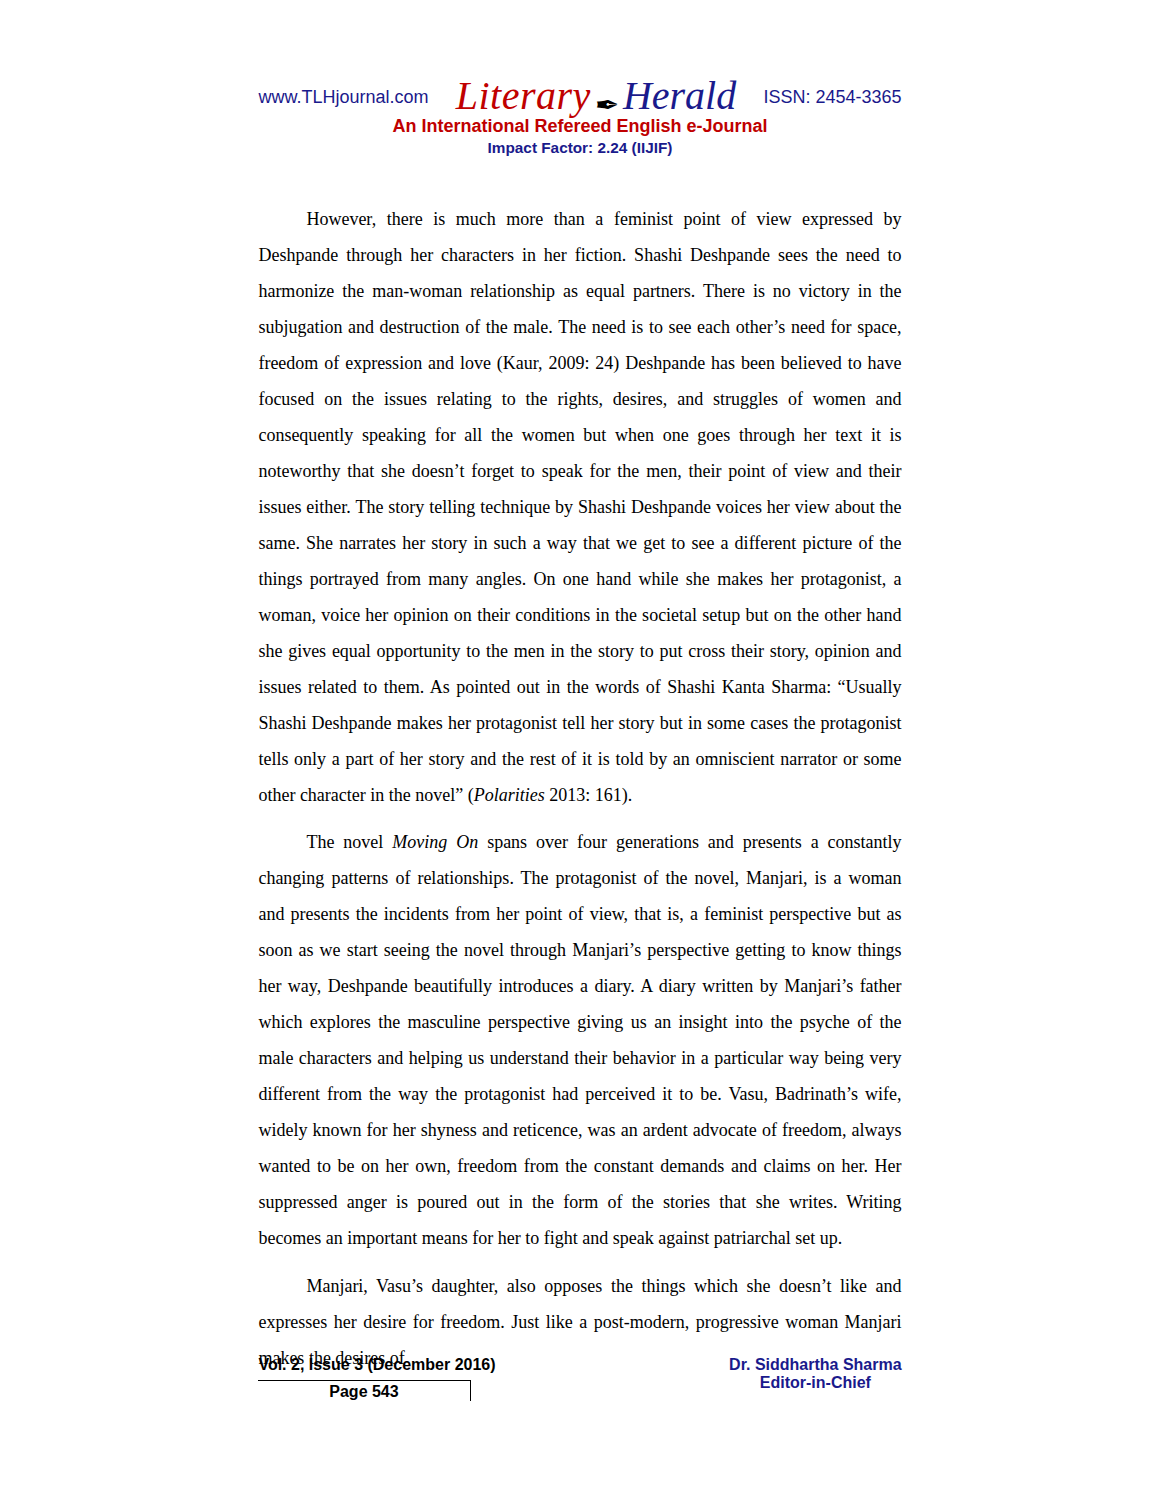www.TLHjournal.com
Literary✒Herald
ISSN: 2454-3365
An International Refereed English e-Journal
Impact Factor: 2.24 (IIJIF)
However, there is much more than a feminist point of view expressed by Deshpande through her characters in her fiction. Shashi Deshpande sees the need to harmonize the man-woman relationship as equal partners. There is no victory in the subjugation and destruction of the male. The need is to see each other’s need for space, freedom of expression and love (Kaur, 2009: 24) Deshpande has been believed to have focused on the issues relating to the rights, desires, and struggles of women and consequently speaking for all the women but when one goes through her text it is noteworthy that she doesn’t forget to speak for the men, their point of view and their issues either. The story telling technique by Shashi Deshpande voices her view about the same. She narrates her story in such a way that we get to see a different picture of the things portrayed from many angles. On one hand while she makes her protagonist, a woman, voice her opinion on their conditions in the societal setup but on the other hand she gives equal opportunity to the men in the story to put cross their story, opinion and issues related to them. As pointed out in the words of Shashi Kanta Sharma: “Usually Shashi Deshpande makes her protagonist tell her story but in some cases the protagonist tells only a part of her story and the rest of it is told by an omniscient narrator or some other character in the novel” (Polarities 2013: 161).
The novel Moving On spans over four generations and presents a constantly changing patterns of relationships. The protagonist of the novel, Manjari, is a woman and presents the incidents from her point of view, that is, a feminist perspective but as soon as we start seeing the novel through Manjari’s perspective getting to know things her way, Deshpande beautifully introduces a diary. A diary written by Manjari’s father which explores the masculine perspective giving us an insight into the psyche of the male characters and helping us understand their behavior in a particular way being very different from the way the protagonist had perceived it to be. Vasu, Badrinath’s wife, widely known for her shyness and reticence, was an ardent advocate of freedom, always wanted to be on her own, freedom from the constant demands and claims on her. Her suppressed anger is poured out in the form of the stories that she writes. Writing becomes an important means for her to fight and speak against patriarchal set up.
Manjari, Vasu’s daughter, also opposes the things which she doesn’t like and expresses her desire for freedom. Just like a post-modern, progressive woman Manjari makes the desires of
Vol. 2, Issue 3 (December 2016)
Page 543
Dr. Siddhartha Sharma
Editor-in-Chief